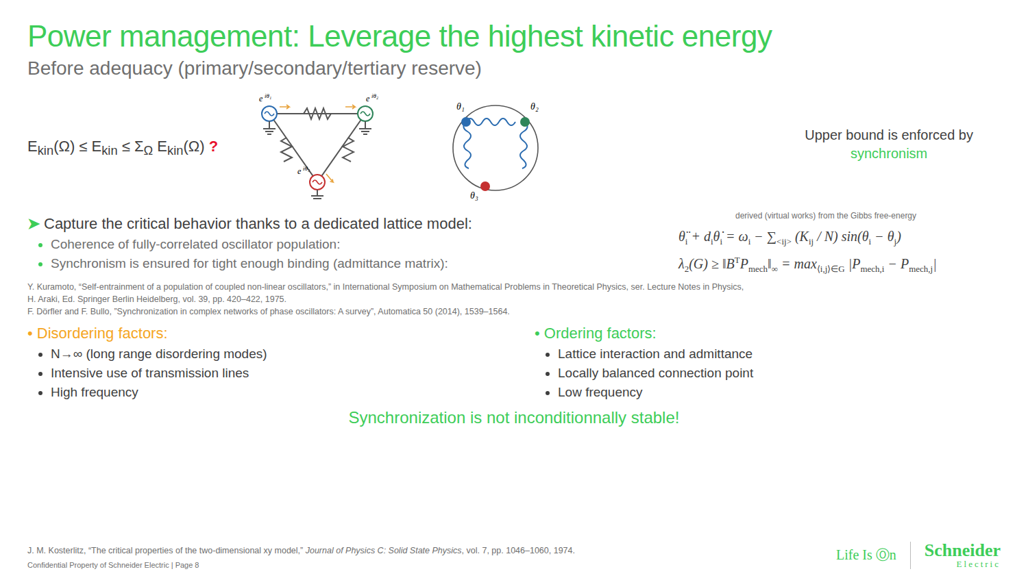Power management: Leverage the highest kinetic energy
Before adequacy (primary/secondary/tertiary reserve)
Ekin(Ω) ≤ Ekin ≤ ΣΩ Ekin(Ω) ?
e iθ₁ e iθ₂ e iθ₃
θ₁ θ₂ θ₃
Upper bound is enforced by
synchronism
➤Capture the critical behavior thanks to a dedicated lattice model:
derived (virtual works) from the Gibbs free-energy
θ̈i + diθ̇i = ωi − ∑<ij> (Kij / N) sin(θi − θj)
λ2(G) ≥ ‖BTPmech‖∞ = max⟨i,j⟩∈G |Pmech,i − Pmech,j|
Coherence of fully-correlated oscillator population:
Synchronism is ensured for tight enough binding (admittance matrix):
Y. Kuramoto, “Self-entrainment of a population of coupled non-linear oscillators,” in International Symposium on Mathematical Problems in Theoretical Physics, ser. Lecture Notes in Physics,
H. Araki, Ed. Springer Berlin Heidelberg, vol. 39, pp. 420–422, 1975.
F. Dörfler and F. Bullo, ”Synchronization in complex networks of phase oscillators: A survey”, Automatica 50 (2014), 1539–1564.
• Disordering factors:
N→∞ (long range disordering modes)
Intensive use of transmission lines
High frequency
• Ordering factors:
Lattice interaction and admittance
Locally balanced connection point
Low frequency
Synchronization is not inconditionnally stable!
J. M. Kosterlitz, “The critical properties of the two-dimensional xy model,” Journal of Physics C: Solid State Physics, vol. 7, pp. 1046–1060, 1974.
Confidential Property of Schneider Electric | Page 8
Life Is Ⓞn
SchneiderElectric